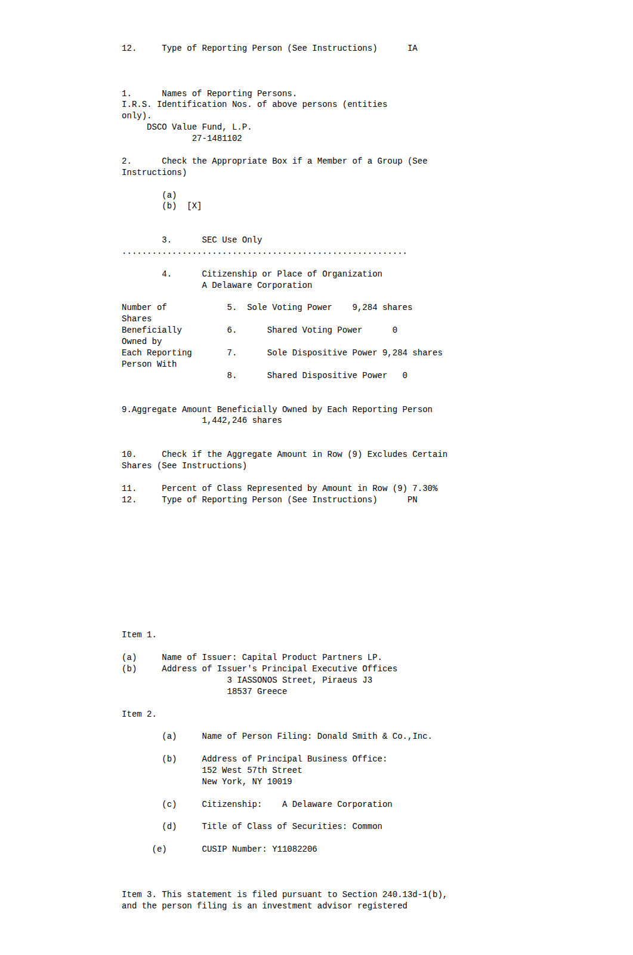12.     Type of Reporting Person (See Instructions)      IA



1.      Names of Reporting Persons.
I.R.S. Identification Nos. of above persons (entities
only).
     DSCO Value Fund, L.P.
              27-1481102

2.      Check the Appropriate Box if a Member of a Group (See
Instructions)

        (a)
        (b)  [X]


        3.      SEC Use Only
.........................................................

        4.      Citizenship or Place of Organization
                A Delaware Corporation

Number of            5.  Sole Voting Power    9,284 shares
Shares
Beneficially         6.      Shared Voting Power      0
Owned by
Each Reporting       7.      Sole Dispositive Power 9,284 shares
Person With
                     8.      Shared Dispositive Power   0


9.Aggregate Amount Beneficially Owned by Each Reporting Person
                1,442,246 shares


10.     Check if the Aggregate Amount in Row (9) Excludes Certain
Shares (See Instructions)

11.     Percent of Class Represented by Amount in Row (9) 7.30%
12.     Type of Reporting Person (See Instructions)      PN











Item 1.

(a)     Name of Issuer: Capital Product Partners LP.
(b)     Address of Issuer's Principal Executive Offices
                     3 IASSONOS Street, Piraeus J3
                     18537 Greece

Item 2.

        (a)     Name of Person Filing: Donald Smith & Co.,Inc.

        (b)     Address of Principal Business Office:
                152 West 57th Street
                New York, NY 10019

        (c)     Citizenship:    A Delaware Corporation

        (d)     Title of Class of Securities: Common

      (e)       CUSIP Number: Y11082206



Item 3. This statement is filed pursuant to Section 240.13d-1(b),
and the person filing is an investment advisor registered